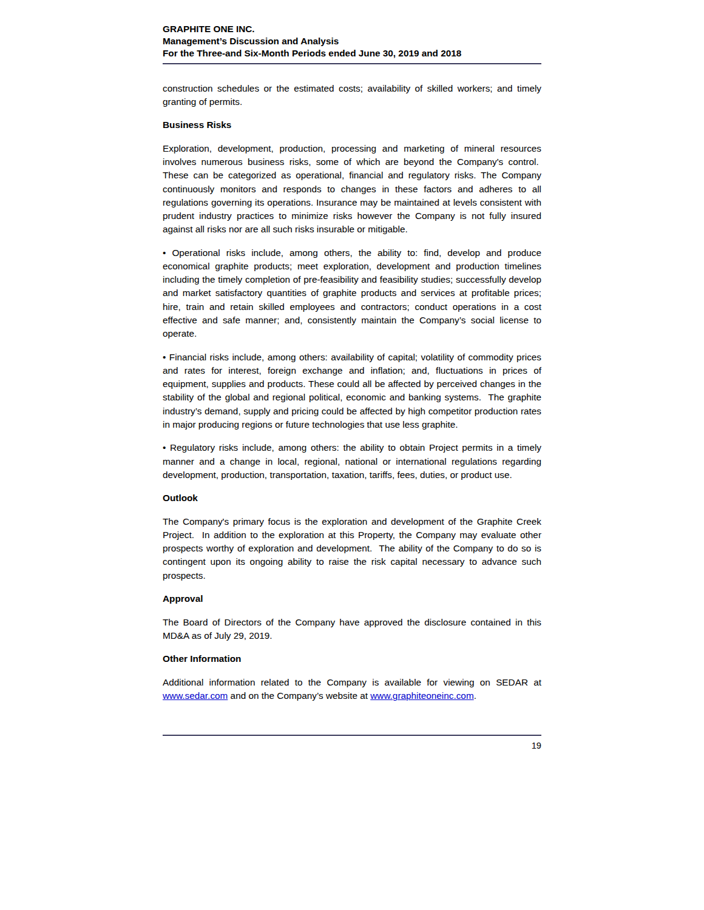GRAPHITE ONE INC.
Management’s Discussion and Analysis
For the Three-and Six-Month Periods ended June 30, 2019 and 2018
construction schedules or the estimated costs; availability of skilled workers; and timely granting of permits.
Business Risks
Exploration, development, production, processing and marketing of mineral resources involves numerous business risks, some of which are beyond the Company's control. These can be categorized as operational, financial and regulatory risks. The Company continuously monitors and responds to changes in these factors and adheres to all regulations governing its operations. Insurance may be maintained at levels consistent with prudent industry practices to minimize risks however the Company is not fully insured against all risks nor are all such risks insurable or mitigable.
• Operational risks include, among others, the ability to: find, develop and produce economical graphite products; meet exploration, development and production timelines including the timely completion of pre-feasibility and feasibility studies; successfully develop and market satisfactory quantities of graphite products and services at profitable prices; hire, train and retain skilled employees and contractors; conduct operations in a cost effective and safe manner; and, consistently maintain the Company’s social license to operate.
• Financial risks include, among others: availability of capital; volatility of commodity prices and rates for interest, foreign exchange and inflation; and, fluctuations in prices of equipment, supplies and products. These could all be affected by perceived changes in the stability of the global and regional political, economic and banking systems. The graphite industry’s demand, supply and pricing could be affected by high competitor production rates in major producing regions or future technologies that use less graphite.
• Regulatory risks include, among others: the ability to obtain Project permits in a timely manner and a change in local, regional, national or international regulations regarding development, production, transportation, taxation, tariffs, fees, duties, or product use.
Outlook
The Company's primary focus is the exploration and development of the Graphite Creek Project. In addition to the exploration at this Property, the Company may evaluate other prospects worthy of exploration and development. The ability of the Company to do so is contingent upon its ongoing ability to raise the risk capital necessary to advance such prospects.
Approval
The Board of Directors of the Company have approved the disclosure contained in this MD&A as of July 29, 2019.
Other Information
Additional information related to the Company is available for viewing on SEDAR at www.sedar.com and on the Company’s website at www.graphiteoneinc.com.
19